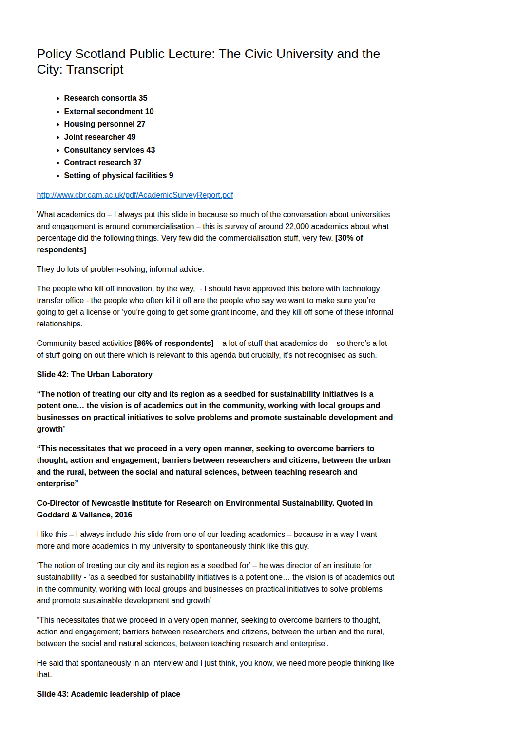Policy Scotland Public Lecture: The Civic University and the City: Transcript
Research consortia 35
External secondment 10
Housing personnel 27
Joint researcher 49
Consultancy services 43
Contract research 37
Setting of physical facilities 9
http://www.cbr.cam.ac.uk/pdf/AcademicSurveyReport.pdf
What academics do – I always put this slide in because so much of the conversation about universities and engagement is around commercialisation – this is survey of around 22,000 academics about what percentage did the following things. Very few did the commercialisation stuff, very few. [30% of respondents]
They do lots of problem-solving, informal advice.
The people who kill off innovation, by the way, - I should have approved this before with technology transfer office - the people who often kill it off are the people who say we want to make sure you’re going to get a license or ‘you’re going to get some grant income, and they kill off some of these informal relationships.
Community-based activities [86% of respondents] – a lot of stuff that academics do – so there’s a lot of stuff going on out there which is relevant to this agenda but crucially, it’s not recognised as such.
Slide 42: The Urban Laboratory
“The notion of treating our city and its region as a seedbed for sustainability initiatives is a potent one… the vision is of academics out in the community, working with local groups and businesses on practical initiatives to solve problems and promote sustainable development and growth’
“This necessitates that we proceed in a very open manner, seeking to overcome barriers to thought, action and engagement; barriers between researchers and citizens, between the urban and the rural, between the social and natural sciences, between teaching research and enterprise”
Co-Director of Newcastle Institute for Research on Environmental Sustainability. Quoted in Goddard & Vallance, 2016
I like this – I always include this slide from one of our leading academics – because in a way I want more and more academics in my university to spontaneously think like this guy.
‘The notion of treating our city and its region as a seedbed for’ – he was director of an institute for sustainability - ‘as a seedbed for sustainability initiatives is a potent one… the vision is of academics out in the community, working with local groups and businesses on practical initiatives to solve problems and promote sustainable development and growth’
“This necessitates that we proceed in a very open manner, seeking to overcome barriers to thought, action and engagement; barriers between researchers and citizens, between the urban and the rural, between the social and natural sciences, between teaching research and enterprise’.
He said that spontaneously in an interview and I just think, you know, we need more people thinking like that.
Slide 43: Academic leadership of place